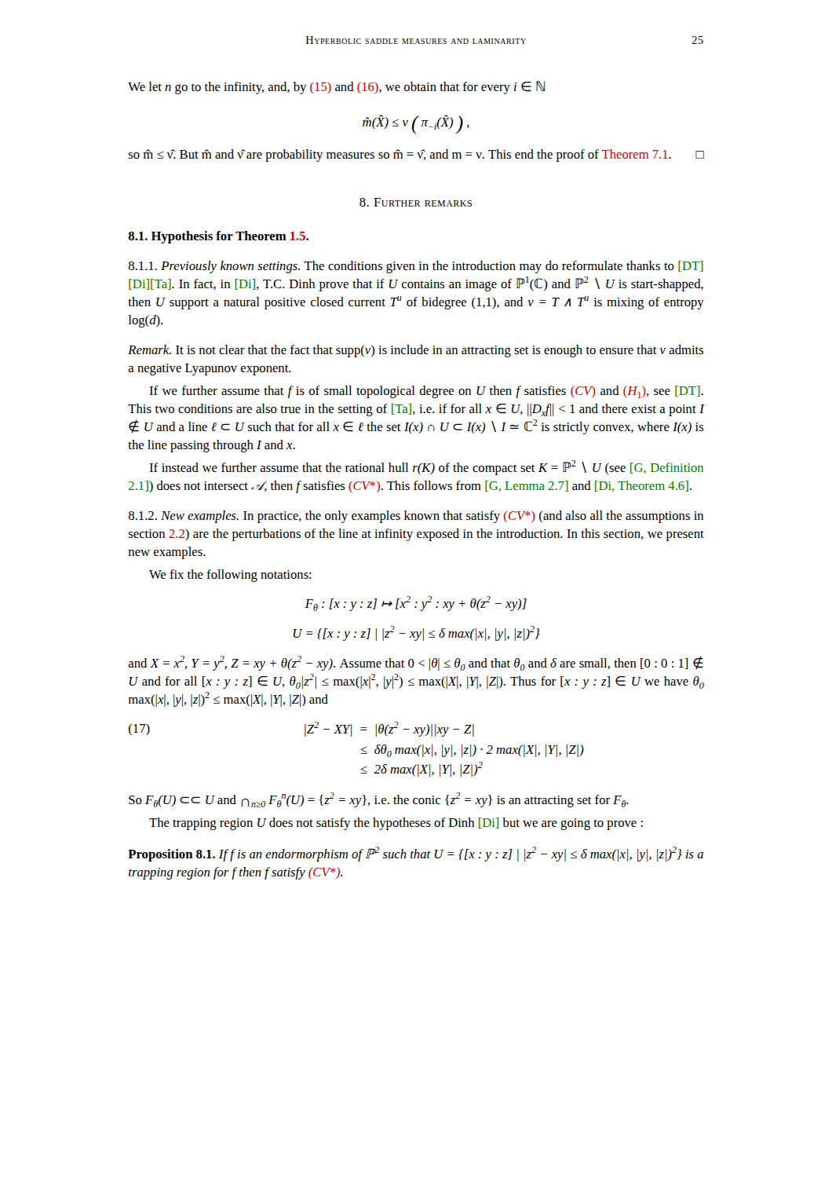Hyperbolic saddle measures and laminarity 25
We let n go to the infinity, and, by (15) and (16), we obtain that for every i ∈ ℕ
m̂(X̂) ≤ ν ( π−i(X̂) ) ,
so m̂ ≤ ν̂. But m̂ and ν̂ are probability measures so m̂ = ν̂, and m = ν. This end the proof of Theorem 7.1. □
8. Further remarks
8.1. Hypothesis for Theorem 1.5.
8.1.1. Previously known settings. The conditions given in the introduction may do reformulate thanks to [DT][Di][Ta]. In fact, in [Di], T.C. Dinh prove that if U contains an image of ℙ1(ℂ) and ℙ2 ∖ U is start-shapped, then U support a natural positive closed current Tu of bidegree (1,1), and ν = T ∧ Tu is mixing of entropy log(d).
Remark. It is not clear that the fact that supp(ν) is include in an attracting set is enough to ensure that ν admits a negative Lyapunov exponent.
If we further assume that f is of small topological degree on U then f satisfies (CV) and (H1), see [DT]. This two conditions are also true in the setting of [Ta], i.e. if for all x ∈ U, ||Dxf|| < 1 and there exist a point I ∉ U and a line ℓ ⊂ U such that for all x ∈ ℓ the set I(x) ∩ U ⊂ I(x) ∖ I ≃ ℂ2 is strictly convex, where I(x) is the line passing through I and x.
If instead we further assume that the rational hull r(K) of the compact set K = ℙ2 ∖ U (see [G, Definition 2.1]) does not intersect 𝒜, then f satisfies (CV*). This follows from [G, Lemma 2.7] and [Di, Theorem 4.6].
8.1.2. New examples. In practice, the only examples known that satisfy (CV*) (and also all the assumptions in section 2.2) are the perturbations of the line at infinity exposed in the introduction. In this section, we present new examples.
We fix the following notations:
Fθ : [x : y : z] ↦ [x2 : y2 : xy + θ(z2 − xy)]
U = {[x : y : z] | |z2 − xy| ≤ δ max(|x|, |y|, |z|)2}
and X = x2, Y = y2, Z = xy + θ(z2 − xy). Assume that 0 < |θ| ≤ θ0 and that θ0 and δ are small, then [0 : 0 : 1] ∉ U and for all [x : y : z] ∈ U, θ0|z2| ≤ max(|x|2, |y|2) ≤ max(|X|, |Y|, |Z|). Thus for [x : y : z] ∈ U we have θ0 max(|x|, |y|, |z|)2 ≤ max(|X|, |Y|, |Z|) and
(17)
| /Z 2 − XY/ | = | /θ(z 2 − xy)//xy − Z/ |
| | ≤ | δθ 0 max(/x/, /y/, /z/) · 2 max(/X/, /Y/, /Z/) |
| | ≤ | 2δ max(/X/, /Y/, /Z/) 2 |
So Fθ(U) ⊂⊂ U and ∩n≥0 Fθn(U) = {z2 = xy}, i.e. the conic {z2 = xy} is an attracting set for Fθ.
The trapping region U does not satisfy the hypotheses of Dinh [Di] but we are going to prove :
Proposition 8.1. If f is an endormorphism of ℙ2 such that U = {[x : y : z] | |z2 − xy| ≤ δ max(|x|, |y|, |z|)2} is a trapping region for f then f satisfy (CV*).